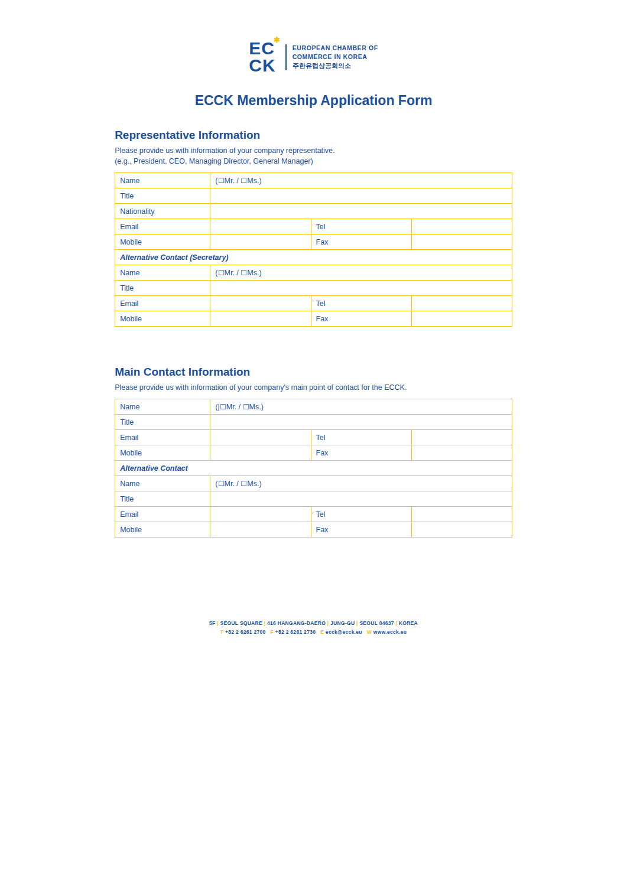EC✱
CK
EUROPEAN CHAMBER OF
COMMERCE IN KOREA
주한유럽상공회의소
ECCK Membership Application Form
Representative Information
Please provide us with information of your company representative.
(e.g., President, CEO, Managing Director, General Manager)
| Name | ( ☐ Mr. / ☐ Ms.) |
| Title | |
| Nationality | |
| Email | | Tel | |
| Mobile | | Fax | |
| Alternative Contact (Secretary) |
| Name | ( ☐ Mr. / ☐ Ms.) |
| Title | |
| Email | | Tel | |
| Mobile | | Fax | |
Main Contact Information
Please provide us with information of your company's main point of contact for the ECCK.
| Name | (/ ☐ Mr. / ☐ Ms.) |
| Title | |
| Email | | Tel | |
| Mobile | | Fax | |
| Alternative Contact |
| Name | ( ☐ Mr. / ☐ Ms.) |
| Title | |
| Email | | Tel | |
| Mobile | | Fax | |
5F | SEOUL SQUARE | 416 HANGANG-DAERO | JUNG-GU | SEOUL 04637 | KOREA
T +82 2 6261 2700 F +82 2 6261 2730 E ecck@ecck.eu W www.ecck.eu